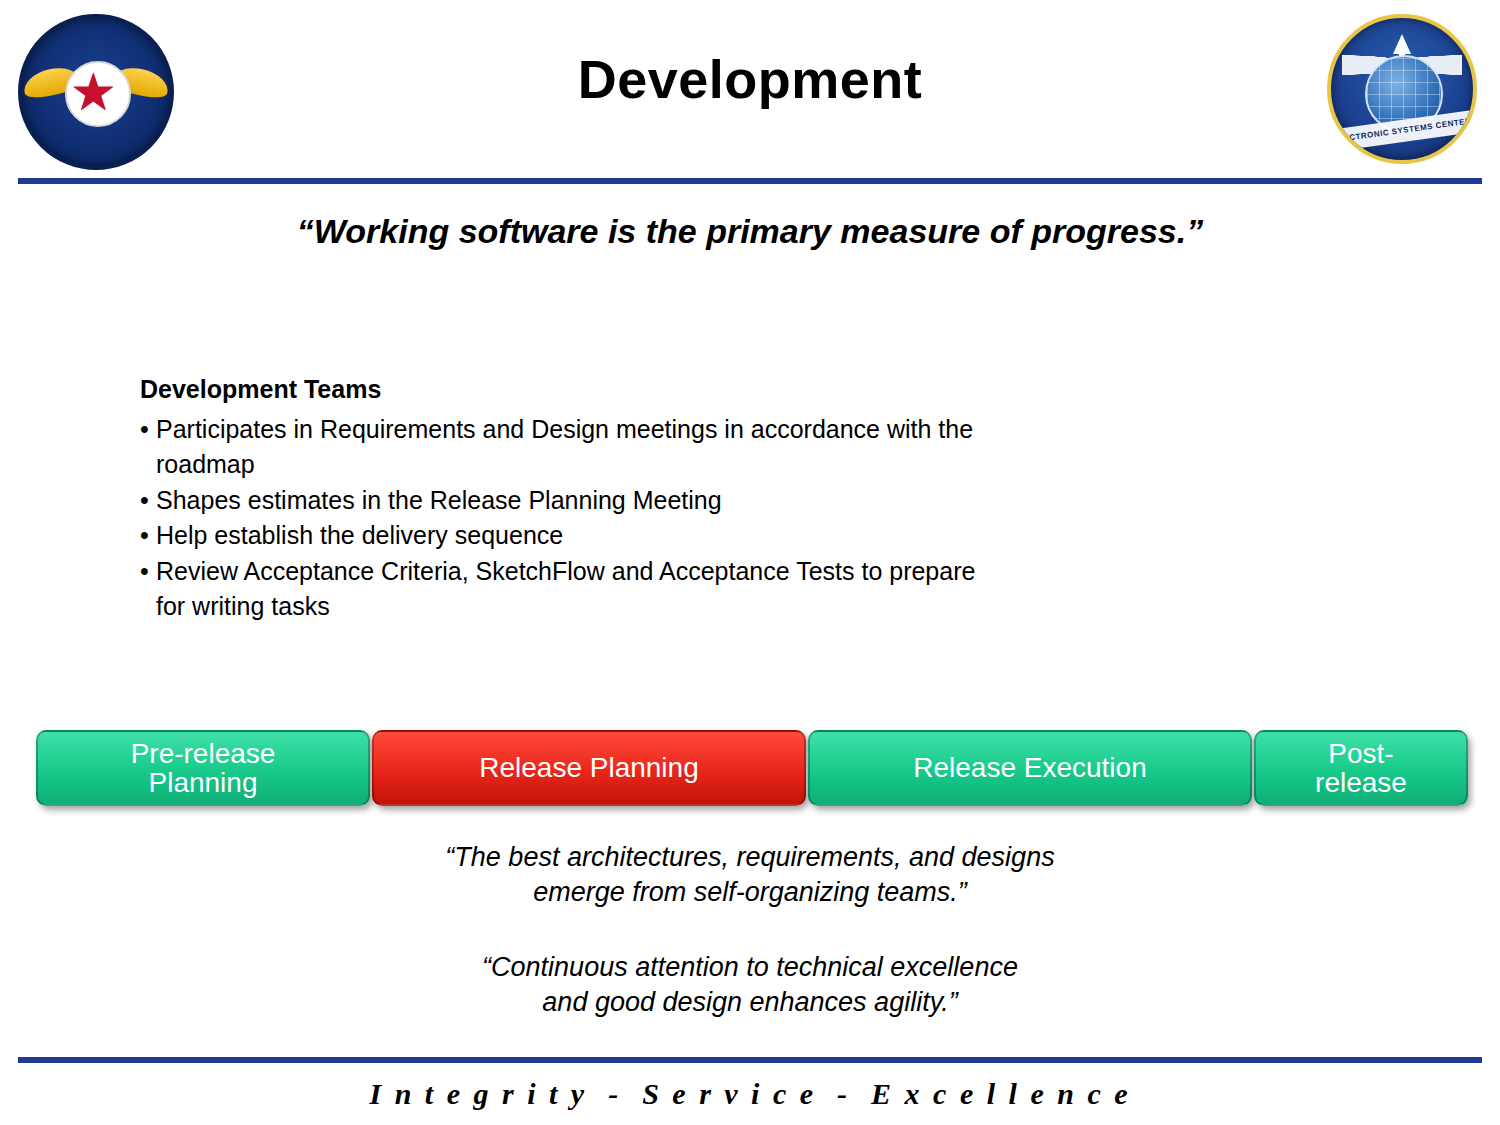ELECTRONIC SYSTEMS CENTER
Development
“Working software is the primary measure of progress.”
Development Teams
Participates in Requirements and Design meetings in accordance with the roadmap
Shapes estimates in the Release Planning Meeting
Help establish the delivery sequence
Review Acceptance Criteria, SketchFlow and Acceptance Tests to prepare for writing tasks
Pre-release
Planning
Release Planning
Release Execution
Post-
release
“The best architectures, requirements, and designs
emerge from self-organizing teams.”
“Continuous attention to technical excellence
and good design enhances agility.”
I n t e g r i t y - S e r v i c e - E x c e l l e n c e